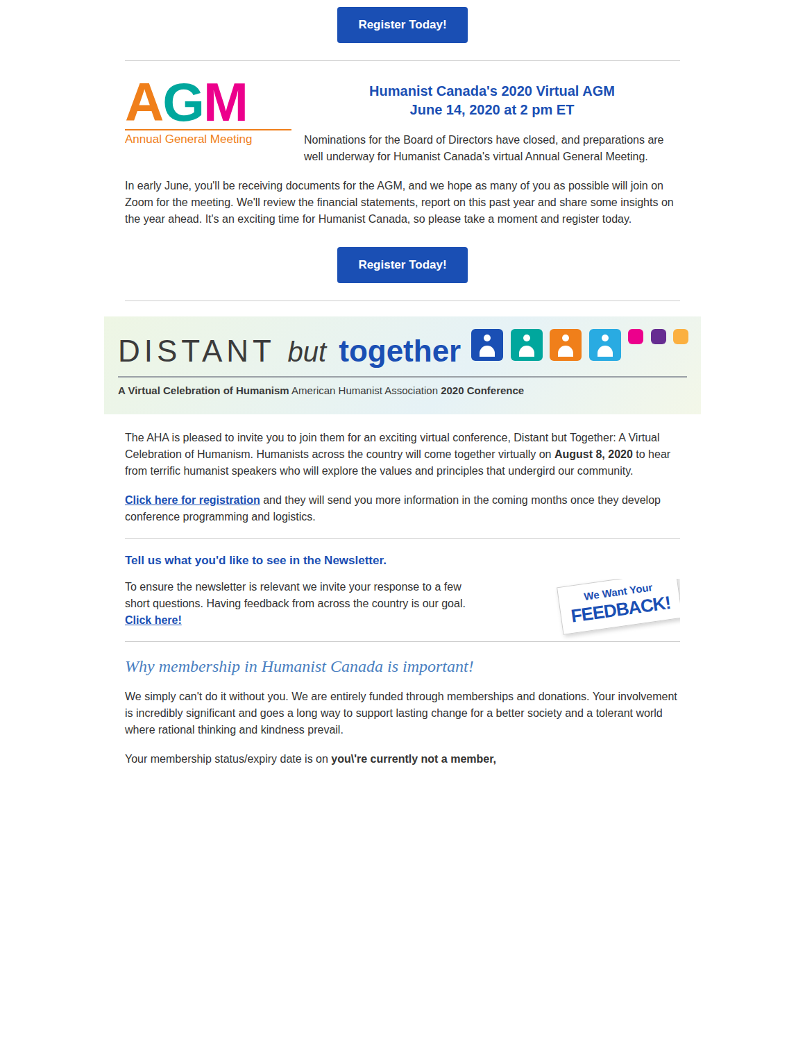Register Today!
AGM
Annual General Meeting
Humanist Canada's 2020 Virtual AGM
June 14, 2020 at 2 pm ET
Nominations for the Board of Directors have closed, and preparations are well underway for Humanist Canada's virtual Annual General Meeting.
In early June, you'll be receiving documents for the AGM, and we hope as many of you as possible will join on Zoom for the meeting. We'll review the financial statements, report on this past year and share some insights on the year ahead. It's an exciting time for Humanist Canada, so please take a moment and register today.
Register Today!
DISTANT but together
A Virtual Celebration of Humanism American Humanist Association 2020 Conference
The AHA is pleased to invite you to join them for an exciting virtual conference, Distant but Together: A Virtual Celebration of Humanism. Humanists across the country will come together virtually on August 8, 2020 to hear from terrific humanist speakers who will explore the values and principles that undergird our community.
Click here for registration and they will send you more information in the coming months once they develop conference programming and logistics.
Tell us what you'd like to see in the Newsletter.
To ensure the newsletter is relevant we invite your response to a few short questions. Having feedback from across the country is our goal. Click here!
We Want Your FEEDBACK!
Why membership in Humanist Canada is important!
We simply can't do it without you. We are entirely funded through memberships and donations. Your involvement is incredibly significant and goes a long way to support lasting change for a better society and a tolerant world where rational thinking and kindness prevail.
Your membership status/expiry date is on you\'re currently not a member,